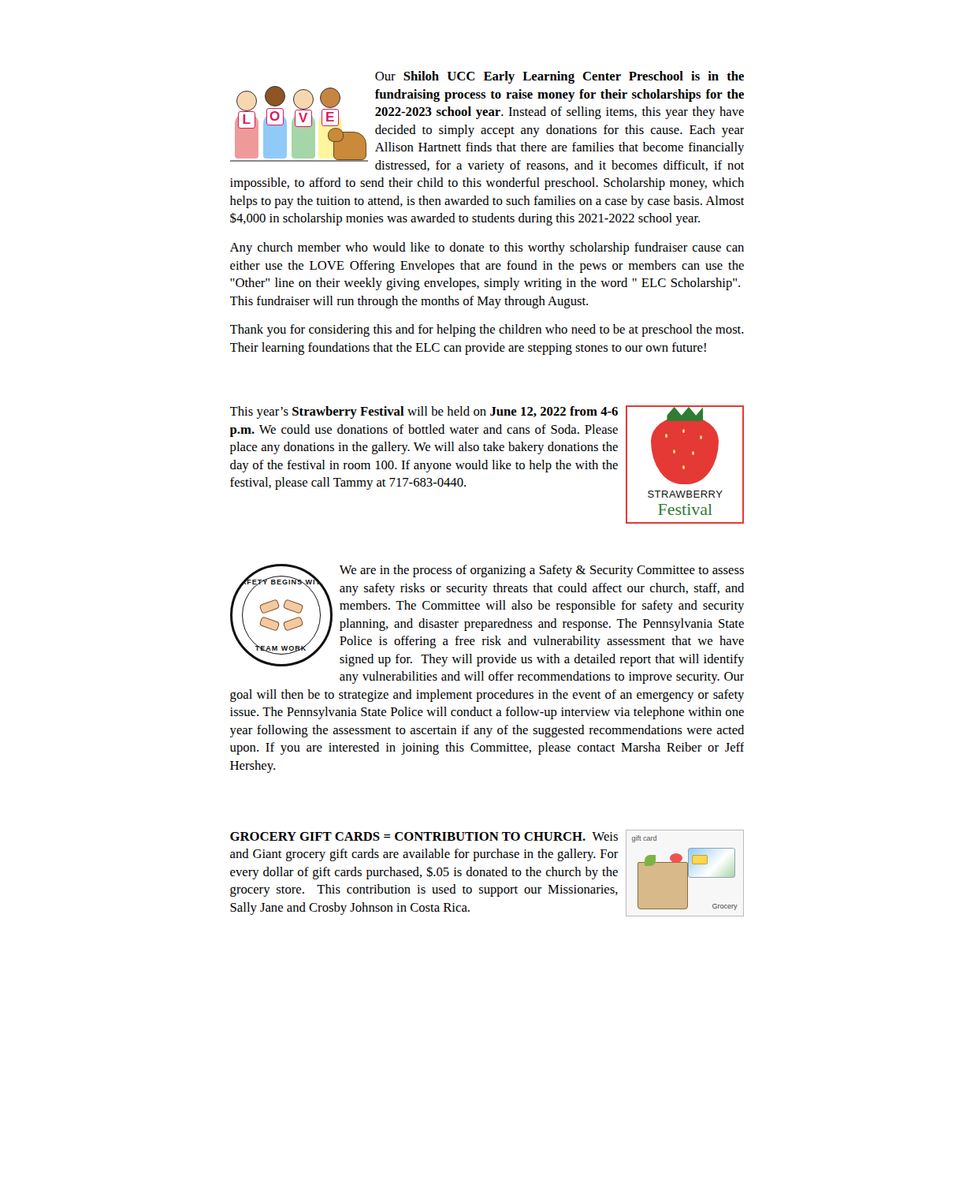L
O
V
E
Our Shiloh UCC Early Learning Center Preschool is in the fundraising process to raise money for their scholarships for the 2022-2023 school year. Instead of selling items, this year they have decided to simply accept any donations for this cause. Each year Allison Hartnett finds that there are families that become financially distressed, for a variety of reasons, and it becomes difficult, if not impossible, to afford to send their child to this wonderful preschool. Scholarship money, which helps to pay the tuition to attend, is then awarded to such families on a case by case basis. Almost $4,000 in scholarship monies was awarded to students during this 2021-2022 school year.
Any church member who would like to donate to this worthy scholarship fundraiser cause can either use the LOVE Offering Envelopes that are found in the pews or members can use the "Other" line on their weekly giving envelopes, simply writing in the word " ELC Scholarship". This fundraiser will run through the months of May through August.
Thank you for considering this and for helping the children who need to be at preschool the most. Their learning foundations that the ELC can provide are stepping stones to our own future!
STRAWBERRY
Festival
This year’s Strawberry Festival will be held on June 12, 2022 from 4-6 p.m. We could use donations of bottled water and cans of Soda. Please place any donations in the gallery. We will also take bakery donations the day of the festival in room 100. If anyone would like to help the with the festival, please call Tammy at 717-683-0440.
SAFETY BEGINS WITH
TEAM WORK
We are in the process of organizing a Safety & Security Committee to assess any safety risks or security threats that could affect our church, staff, and members. The Committee will also be responsible for safety and security planning, and disaster preparedness and response. The Pennsylvania State Police is offering a free risk and vulnerability assessment that we have signed up for. They will provide us with a detailed report that will identify any vulnerabilities and will offer recommendations to improve security. Our goal will then be to strategize and implement procedures in the event of an emergency or safety issue. The Pennsylvania State Police will conduct a follow-up interview via telephone within one year following the assessment to ascertain if any of the suggested recommendations were acted upon. If you are interested in joining this Committee, please contact Marsha Reiber or Jeff Hershey.
gift card
Grocery
GROCERY GIFT CARDS = CONTRIBUTION TO CHURCH. Weis and Giant grocery gift cards are available for purchase in the gallery. For every dollar of gift cards purchased, $.05 is donated to the church by the grocery store. This contribution is used to support our Missionaries, Sally Jane and Crosby Johnson in Costa Rica.